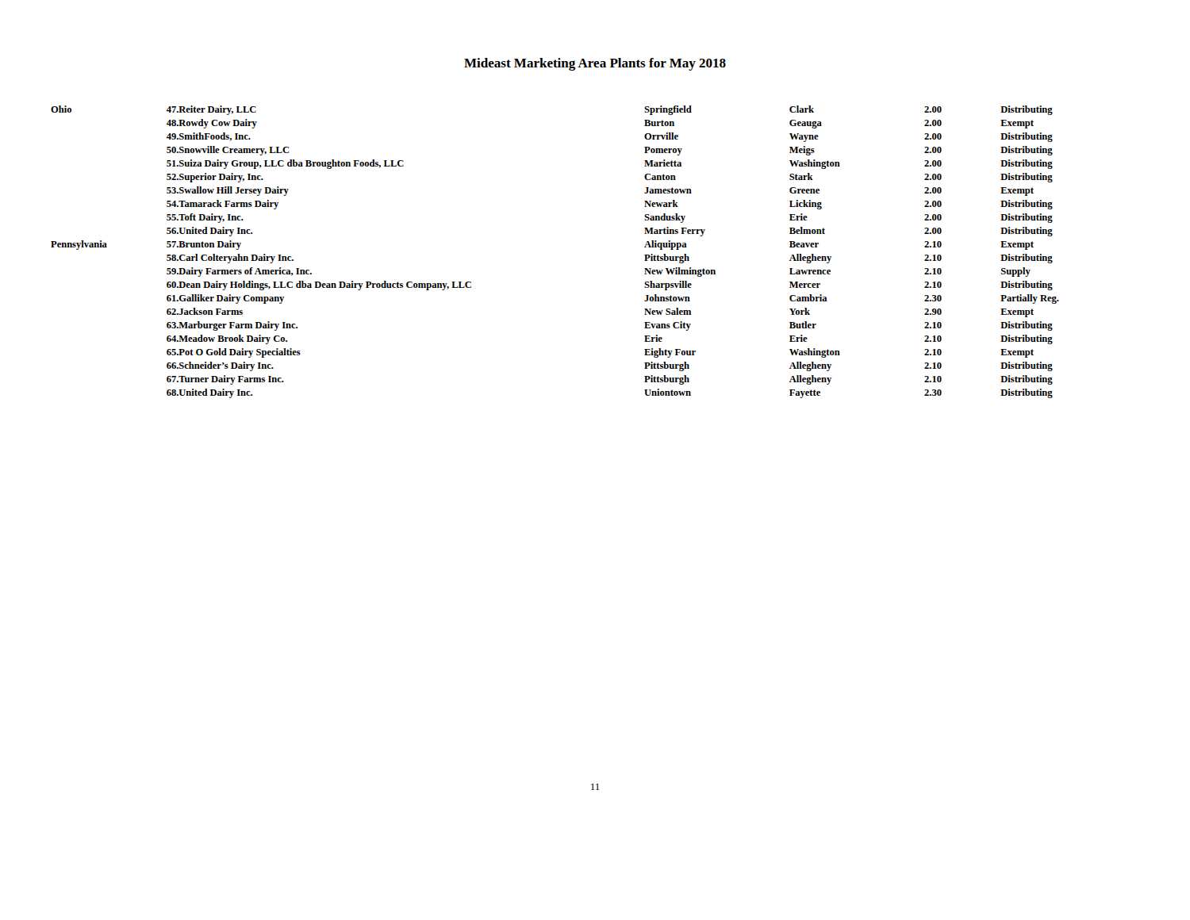Mideast Marketing Area Plants for May 2018
| Ohio | 47.Reiter Dairy, LLC | Springfield | Clark | 2.00 | Distributing |
| | 48.Rowdy Cow Dairy | Burton | Geauga | 2.00 | Exempt |
| | 49.SmithFoods, Inc. | Orrville | Wayne | 2.00 | Distributing |
| | 50.Snowville Creamery, LLC | Pomeroy | Meigs | 2.00 | Distributing |
| | 51.Suiza Dairy Group, LLC dba Broughton Foods, LLC | Marietta | Washington | 2.00 | Distributing |
| | 52.Superior Dairy, Inc. | Canton | Stark | 2.00 | Distributing |
| | 53.Swallow Hill Jersey Dairy | Jamestown | Greene | 2.00 | Exempt |
| | 54.Tamarack Farms Dairy | Newark | Licking | 2.00 | Distributing |
| | 55.Toft Dairy, Inc. | Sandusky | Erie | 2.00 | Distributing |
| | 56.United Dairy Inc. | Martins Ferry | Belmont | 2.00 | Distributing |
| Pennsylvania | 57.Brunton Dairy | Aliquippa | Beaver | 2.10 | Exempt |
| | 58.Carl Colteryahn Dairy Inc. | Pittsburgh | Allegheny | 2.10 | Distributing |
| | 59.Dairy Farmers of America, Inc. | New Wilmington | Lawrence | 2.10 | Supply |
| | 60.Dean Dairy Holdings, LLC dba Dean Dairy Products Company, LLC | Sharpsville | Mercer | 2.10 | Distributing |
| | 61.Galliker Dairy Company | Johnstown | Cambria | 2.30 | Partially Reg. |
| | 62.Jackson Farms | New Salem | York | 2.90 | Exempt |
| | 63.Marburger Farm Dairy Inc. | Evans City | Butler | 2.10 | Distributing |
| | 64.Meadow Brook Dairy Co. | Erie | Erie | 2.10 | Distributing |
| | 65.Pot O Gold Dairy Specialties | Eighty Four | Washington | 2.10 | Exempt |
| | 66.Schneider’s Dairy Inc. | Pittsburgh | Allegheny | 2.10 | Distributing |
| | 67.Turner Dairy Farms Inc. | Pittsburgh | Allegheny | 2.10 | Distributing |
| | 68.United Dairy Inc. | Uniontown | Fayette | 2.30 | Distributing |
11